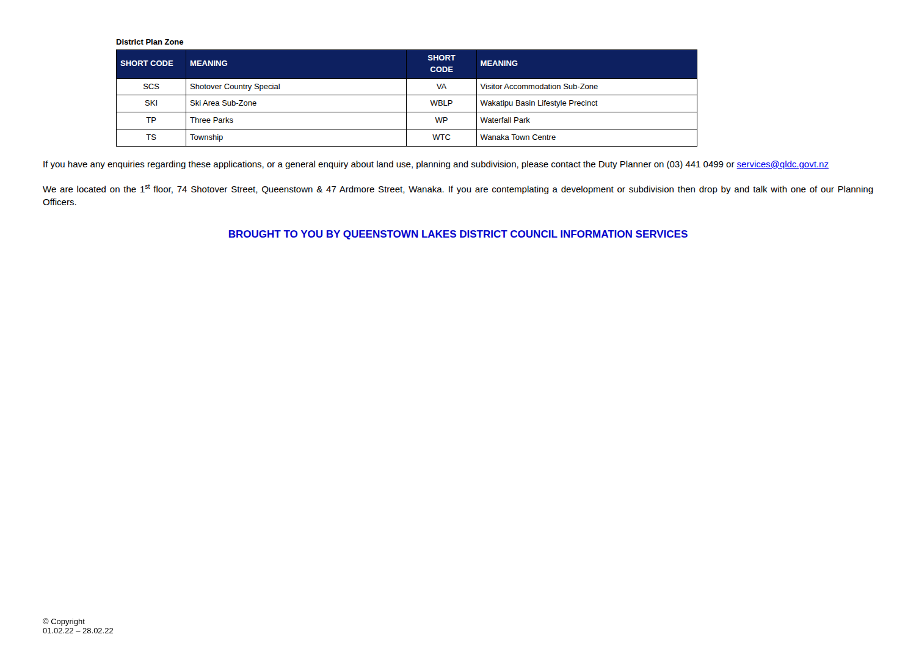District Plan Zone
| SHORT CODE | MEANING | SHORT CODE | MEANING |
| --- | --- | --- | --- |
| SCS | Shotover Country Special | VA | Visitor Accommodation Sub-Zone |
| SKI | Ski Area Sub-Zone | WBLP | Wakatipu Basin Lifestyle Precinct |
| TP | Three Parks | WP | Waterfall Park |
| TS | Township | WTC | Wanaka Town Centre |
If you have any enquiries regarding these applications, or a general enquiry about land use, planning and subdivision, please contact the Duty Planner on (03) 441 0499 or services@qldc.govt.nz
We are located on the 1st floor, 74 Shotover Street, Queenstown & 47 Ardmore Street, Wanaka. If you are contemplating a development or subdivision then drop by and talk with one of our Planning Officers.
BROUGHT TO YOU BY QUEENSTOWN LAKES DISTRICT COUNCIL INFORMATION SERVICES
© Copyright
01.02.22 – 28.02.22